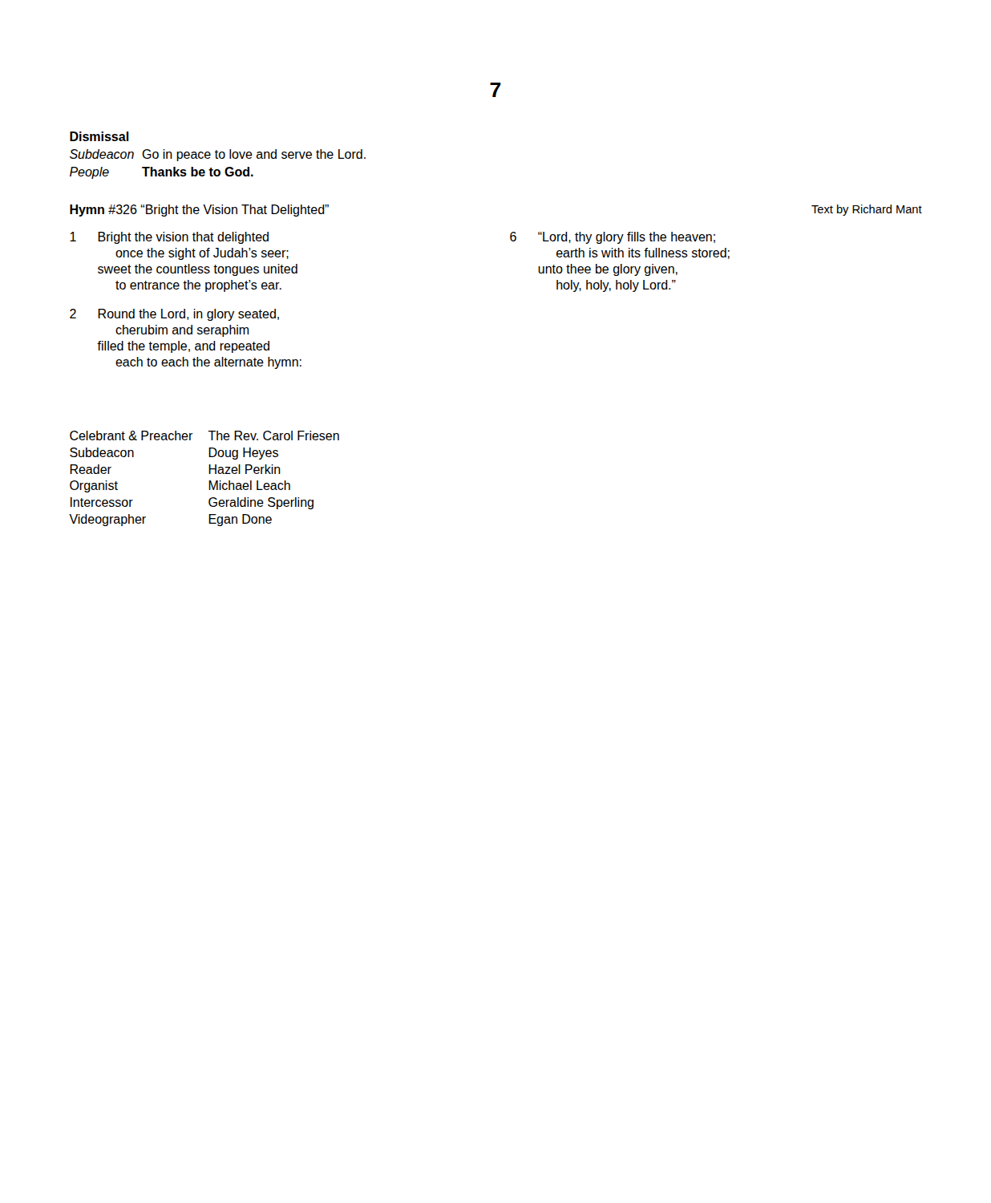7
Dismissal
| Subdeacon | Go in peace to love and serve the Lord. |
| People | Thanks be to God. |
Hymn #326 “Bright the Vision That Delighted”
Text by Richard Mant
1
Bright the vision that delighted
once the sight of Judah’s seer; sweet the countless tongues united
to entrance the prophet’s ear.
2
Round the Lord, in glory seated,
cherubim and seraphim filled the temple, and repeated
each to each the alternate hymn:
6
“Lord, thy glory fills the heaven;
earth is with its fullness stored; unto thee be glory given,
holy, holy, holy Lord.”
| Celebrant & Preacher | The Rev. Carol Friesen |
| Subdeacon | Doug Heyes |
| Reader | Hazel Perkin |
| Organist | Michael Leach |
| Intercessor | Geraldine Sperling |
| Videographer | Egan Done |